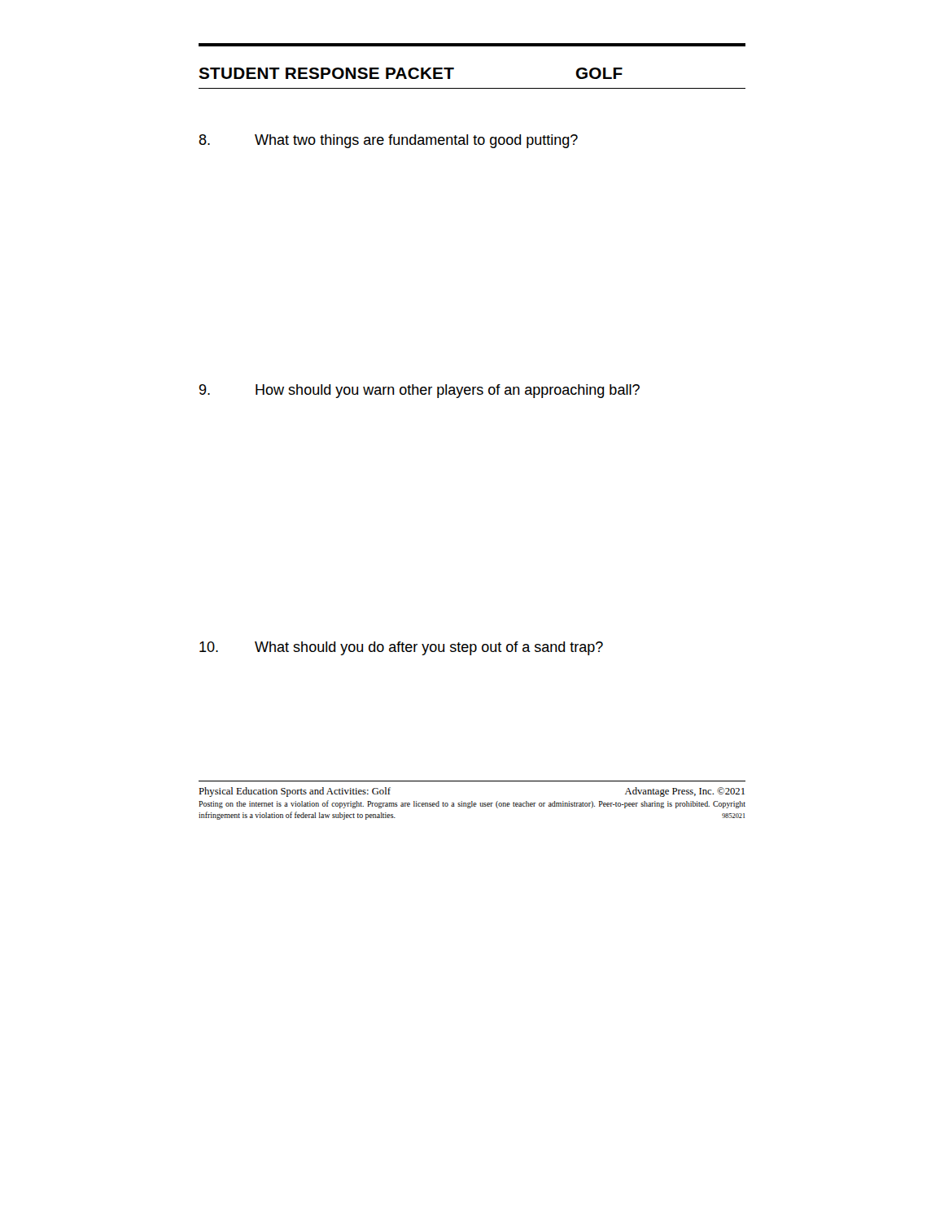STUDENT RESPONSE PACKET GOLF
8. What two things are fundamental to good putting?
9. How should you warn other players of an approaching ball?
10. What should you do after you step out of a sand trap?
Physical Education Sports and Activities: Golf Advantage Press, Inc. ©2021
Posting on the internet is a violation of copyright. Programs are licensed to a single user (one teacher or administrator). Peer-to-peer sharing is prohibited. Copyright infringement is a violation of federal law subject to penalties. 9852021